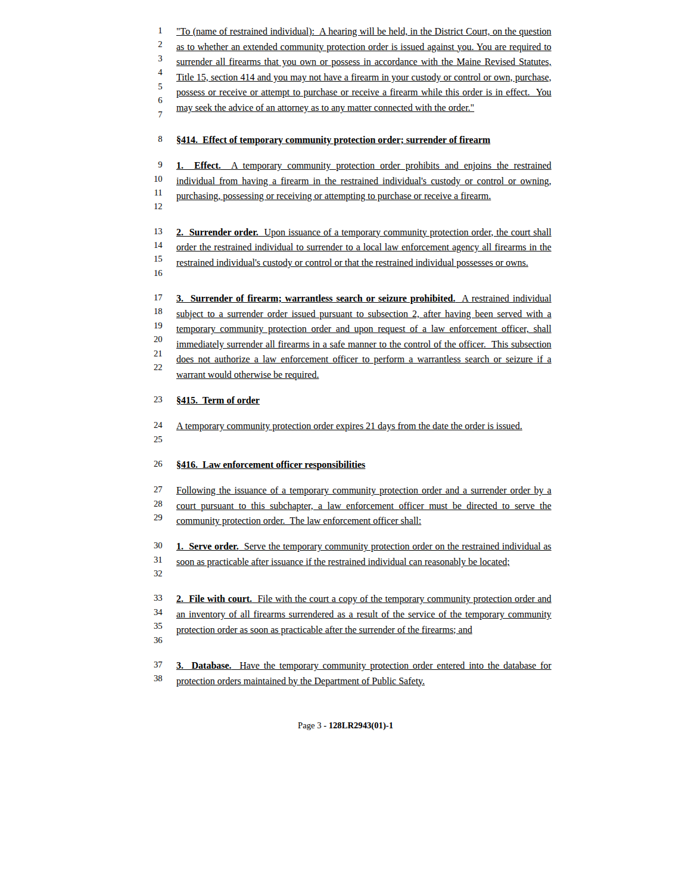1 2 3 4 5 6 7
"To (name of restrained individual): A hearing will be held, in the District Court, on the question as to whether an extended community protection order is issued against you. You are required to surrender all firearms that you own or possess in accordance with the Maine Revised Statutes, Title 15, section 414 and you may not have a firearm in your custody or control or own, purchase, possess or receive or attempt to purchase or receive a firearm while this order is in effect. You may seek the advice of an attorney as to any matter connected with the order."
8
§414. Effect of temporary community protection order; surrender of firearm
9 10 11 12
1. Effect. A temporary community protection order prohibits and enjoins the restrained individual from having a firearm in the restrained individual's custody or control or owning, purchasing, possessing or receiving or attempting to purchase or receive a firearm.
13 14 15 16
2. Surrender order. Upon issuance of a temporary community protection order, the court shall order the restrained individual to surrender to a local law enforcement agency all firearms in the restrained individual's custody or control or that the restrained individual possesses or owns.
17 18 19 20 21 22
3. Surrender of firearm; warrantless search or seizure prohibited. A restrained individual subject to a surrender order issued pursuant to subsection 2, after having been served with a temporary community protection order and upon request of a law enforcement officer, shall immediately surrender all firearms in a safe manner to the control of the officer. This subsection does not authorize a law enforcement officer to perform a warrantless search or seizure if a warrant would otherwise be required.
23
§415. Term of order
24 25
A temporary community protection order expires 21 days from the date the order is issued.
26
§416. Law enforcement officer responsibilities
27 28 29
Following the issuance of a temporary community protection order and a surrender order by a court pursuant to this subchapter, a law enforcement officer must be directed to serve the community protection order. The law enforcement officer shall:
30 31 32
1. Serve order. Serve the temporary community protection order on the restrained individual as soon as practicable after issuance if the restrained individual can reasonably be located;
33 34 35 36
2. File with court. File with the court a copy of the temporary community protection order and an inventory of all firearms surrendered as a result of the service of the temporary community protection order as soon as practicable after the surrender of the firearms; and
37 38
3. Database. Have the temporary community protection order entered into the database for protection orders maintained by the Department of Public Safety.
Page 3 - 128LR2943(01)-1